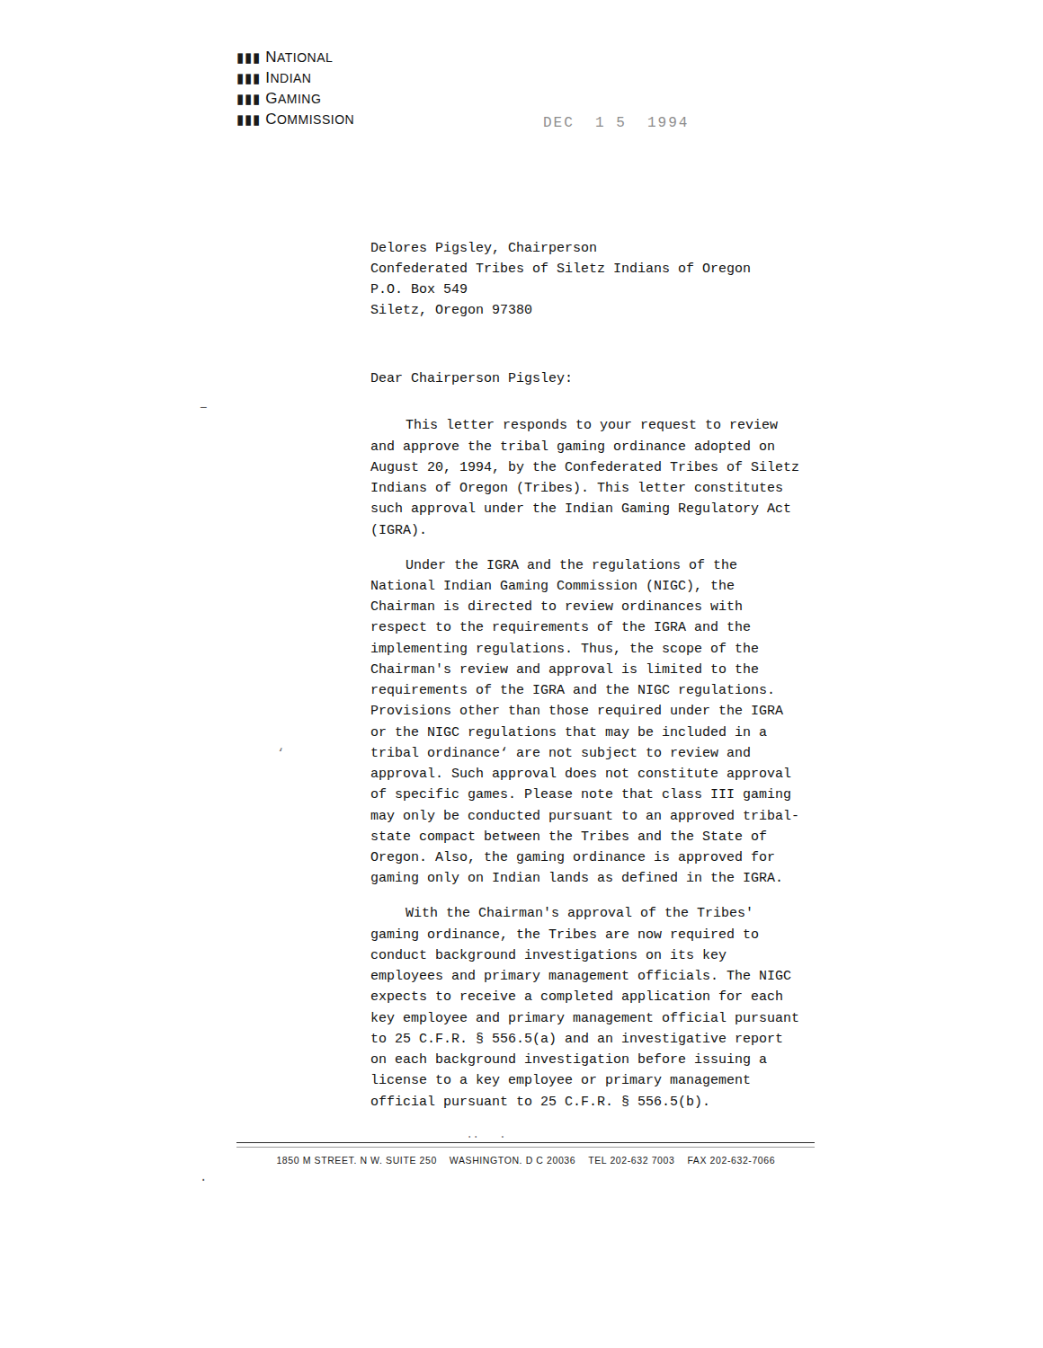▮▮▮NATIONAL
▮▮▮INDIAN
▮▮▮GAMING
▮▮▮COMMISSION
DEC 1 5 1994
Delores Pigsley, Chairperson Confederated Tribes of Siletz Indians of Oregon P.O. Box 549 Siletz, Oregon 97380
Dear Chairperson Pigsley:
This letter responds to your request to review and approve the tribal gaming ordinance adopted on August 20, 1994, by the Confederated Tribes of Siletz Indians of Oregon (Tribes). This letter constitutes such approval under the Indian Gaming Regulatory Act (IGRA).
Under the IGRA and the regulations of the National Indian Gaming Commission (NIGC), the Chairman is directed to review ordinances with respect to the requirements of the IGRA and the implementing regulations. Thus, the scope of the Chairman's review and approval is limited to the requirements of the IGRA and the NIGC regulations. Provisions other than those required under the IGRA or the NIGC regulations that may be included in a tribal ordinance‘ are not subject to review and approval. Such approval does not constitute approval of specific games. Please note that class III gaming may only be conducted pursuant to an approved tribal-state compact between the Tribes and the State of Oregon. Also, the gaming ordinance is approved for gaming only on Indian lands as defined in the IGRA.
With the Chairman's approval of the Tribes' gaming ordinance, the Tribes are now required to conduct background investigations on its key employees and primary management officials. The NIGC expects to receive a completed application for each key employee and primary management official pursuant to 25 C.F.R. § 556.5(a) and an investigative report on each background investigation before issuing a license to a key employee or primary management official pursuant to 25 C.F.R. § 556.5(b).
−
‘
․․ .
.
1850 M STREET. N W. SUITE 250 WASHINGTON. D C 20036 TEL 202-632 7003 FAX 202-632-7066